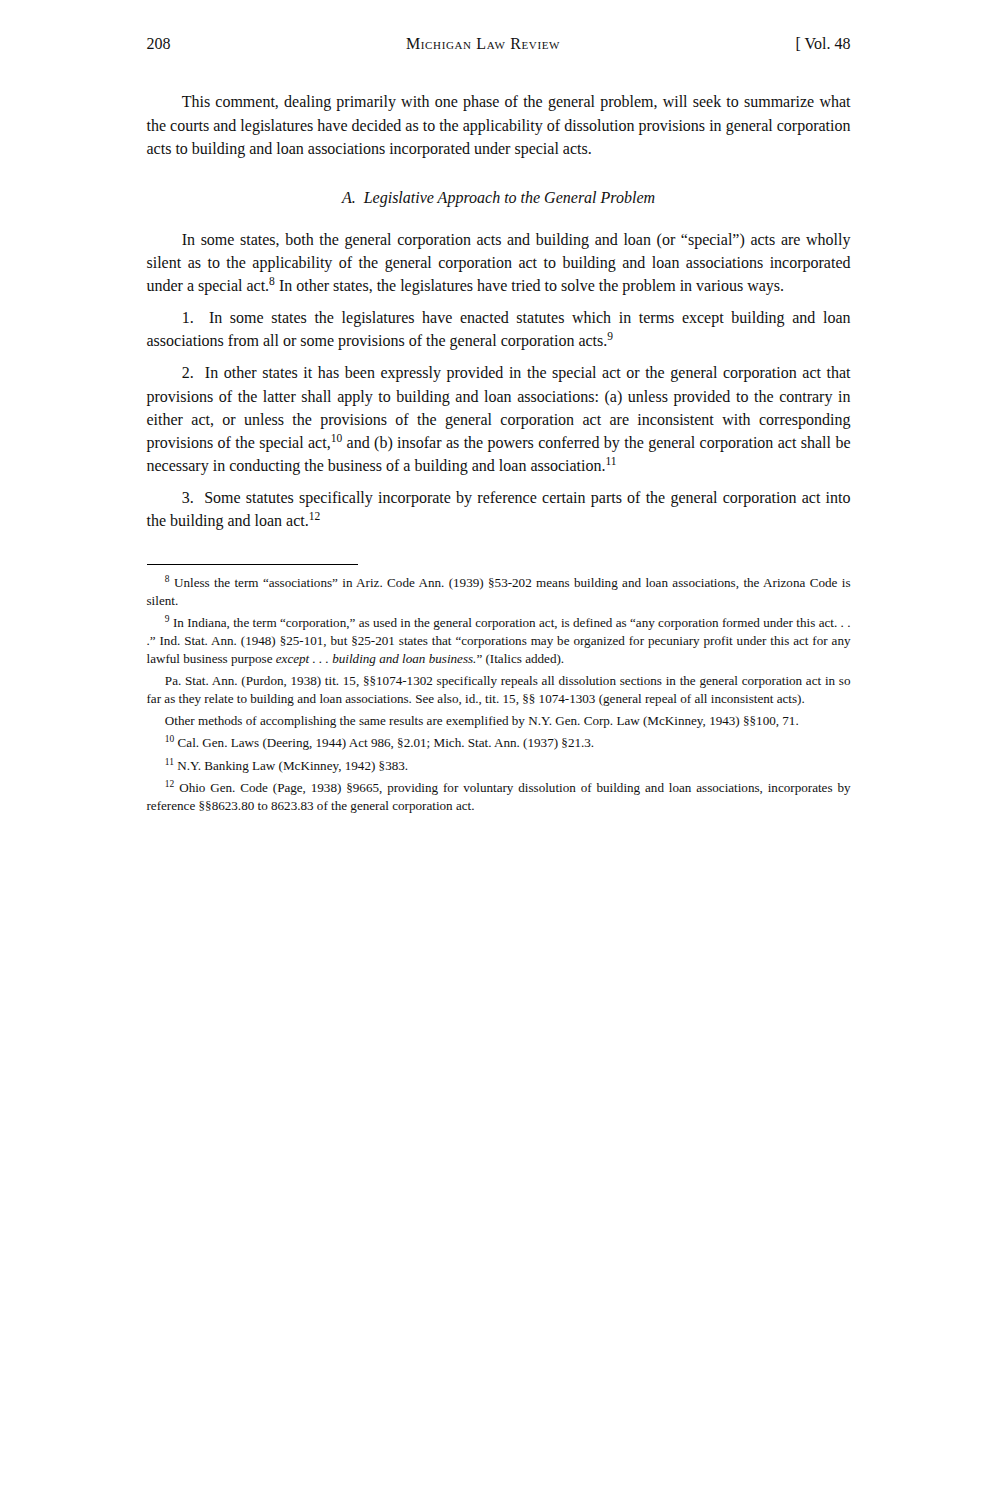208 Michigan Law Review [ Vol. 48
This comment, dealing primarily with one phase of the general problem, will seek to summarize what the courts and legislatures have decided as to the applicability of dissolution provisions in general corporation acts to building and loan associations incorporated under special acts.
A. Legislative Approach to the General Problem
In some states, both the general corporation acts and building and loan (or “special”) acts are wholly silent as to the applicability of the general corporation act to building and loan associations incorporated under a special act.8 In other states, the legislatures have tried to solve the problem in various ways.
1. In some states the legislatures have enacted statutes which in terms except building and loan associations from all or some provisions of the general corporation acts.9
2. In other states it has been expressly provided in the special act or the general corporation act that provisions of the latter shall apply to building and loan associations: (a) unless provided to the contrary in either act, or unless the provisions of the general corporation act are inconsistent with corresponding provisions of the special act,10 and (b) insofar as the powers conferred by the general corporation act shall be necessary in conducting the business of a building and loan association.11
3. Some statutes specifically incorporate by reference certain parts of the general corporation act into the building and loan act.12
8 Unless the term “associations” in Ariz. Code Ann. (1939) §53-202 means building and loan associations, the Arizona Code is silent.
9 In Indiana, the term “corporation,” as used in the general corporation act, is defined as “any corporation formed under this act. . . .” Ind. Stat. Ann. (1948) §25-101, but §25-201 states that “corporations may be organized for pecuniary profit under this act for any lawful business purpose except . . . building and loan business.” (Italics added).
Pa. Stat. Ann. (Purdon, 1938) tit. 15, §§1074-1302 specifically repeals all dissolution sections in the general corporation act in so far as they relate to building and loan associations. See also, id., tit. 15, §§ 1074-1303 (general repeal of all inconsistent acts).
Other methods of accomplishing the same results are exemplified by N.Y. Gen. Corp. Law (McKinney, 1943) §§100, 71.
10 Cal. Gen. Laws (Deering, 1944) Act 986, §2.01; Mich. Stat. Ann. (1937) §21.3.
11 N.Y. Banking Law (McKinney, 1942) §383.
12 Ohio Gen. Code (Page, 1938) §9665, providing for voluntary dissolution of building and loan associations, incorporates by reference §§8623.80 to 8623.83 of the general corporation act.